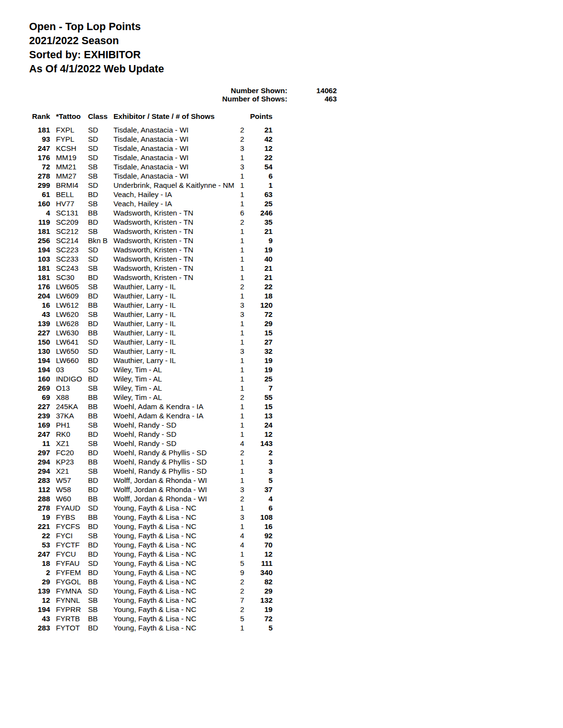Open - Top Lop Points 2021/2022 Season Sorted by: EXHIBITOR As Of 4/1/2022 Web Update
| Number Shown: | 14062 |
| Number of Shows: | 463 |
| Rank | *Tattoo | Class | Exhibitor / State / # of Shows | | Points |
| --- | --- | --- | --- | --- | --- |
| 181 | FXPL | SD | Tisdale, Anastacia - WI | 2 | 21 |
| 93 | FYPL | SD | Tisdale, Anastacia - WI | 2 | 42 |
| 247 | KCSH | SD | Tisdale, Anastacia - WI | 3 | 12 |
| 176 | MM19 | SD | Tisdale, Anastacia - WI | 1 | 22 |
| 72 | MM21 | SB | Tisdale, Anastacia - WI | 3 | 54 |
| 278 | MM27 | SB | Tisdale, Anastacia - WI | 1 | 6 |
| 299 | BRMI4 | SD | Underbrink, Raquel & Kaitlynne - NM | 1 | 1 |
| 61 | BELL | BD | Veach, Hailey - IA | 1 | 63 |
| 160 | HV77 | SB | Veach, Hailey - IA | 1 | 25 |
| 4 | SC131 | BB | Wadsworth, Kristen - TN | 6 | 246 |
| 119 | SC209 | BD | Wadsworth, Kristen - TN | 2 | 35 |
| 181 | SC212 | SB | Wadsworth, Kristen - TN | 1 | 21 |
| 256 | SC214 | Bkn B | Wadsworth, Kristen - TN | 1 | 9 |
| 194 | SC223 | SD | Wadsworth, Kristen - TN | 1 | 19 |
| 103 | SC233 | SD | Wadsworth, Kristen - TN | 1 | 40 |
| 181 | SC243 | SB | Wadsworth, Kristen - TN | 1 | 21 |
| 181 | SC30 | BD | Wadsworth, Kristen - TN | 1 | 21 |
| 176 | LW605 | SB | Wauthier, Larry - IL | 2 | 22 |
| 204 | LW609 | BD | Wauthier, Larry - IL | 1 | 18 |
| 16 | LW612 | BB | Wauthier, Larry - IL | 3 | 120 |
| 43 | LW620 | SB | Wauthier, Larry - IL | 3 | 72 |
| 139 | LW628 | BD | Wauthier, Larry - IL | 1 | 29 |
| 227 | LW630 | BB | Wauthier, Larry - IL | 1 | 15 |
| 150 | LW641 | SD | Wauthier, Larry - IL | 1 | 27 |
| 130 | LW650 | SD | Wauthier, Larry - IL | 3 | 32 |
| 194 | LW660 | BD | Wauthier, Larry - IL | 1 | 19 |
| 194 | 03 | SD | Wiley, Tim - AL | 1 | 19 |
| 160 | INDIGO | BD | Wiley, Tim - AL | 1 | 25 |
| 269 | O13 | SB | Wiley, Tim - AL | 1 | 7 |
| 69 | X88 | BB | Wiley, Tim - AL | 2 | 55 |
| 227 | 245KA | BB | Woehl, Adam & Kendra - IA | 1 | 15 |
| 239 | 37KA | BB | Woehl, Adam & Kendra - IA | 1 | 13 |
| 169 | PH1 | SB | Woehl, Randy - SD | 1 | 24 |
| 247 | RK0 | BD | Woehl, Randy - SD | 1 | 12 |
| 11 | XZ1 | SB | Woehl, Randy - SD | 4 | 143 |
| 297 | FC20 | BD | Woehl, Randy & Phyllis - SD | 2 | 2 |
| 294 | KP23 | BB | Woehl, Randy & Phyllis - SD | 1 | 3 |
| 294 | X21 | SB | Woehl, Randy & Phyllis - SD | 1 | 3 |
| 283 | W57 | BD | Wolff, Jordan & Rhonda - WI | 1 | 5 |
| 112 | W58 | BD | Wolff, Jordan & Rhonda - WI | 3 | 37 |
| 288 | W60 | BB | Wolff, Jordan & Rhonda - WI | 2 | 4 |
| 278 | FYAUD | SD | Young, Fayth & Lisa - NC | 1 | 6 |
| 19 | FYBS | BB | Young, Fayth & Lisa - NC | 3 | 108 |
| 221 | FYCFS | BD | Young, Fayth & Lisa - NC | 1 | 16 |
| 22 | FYCI | SB | Young, Fayth & Lisa - NC | 4 | 92 |
| 53 | FYCTF | BD | Young, Fayth & Lisa - NC | 4 | 70 |
| 247 | FYCU | BD | Young, Fayth & Lisa - NC | 1 | 12 |
| 18 | FYFAU | SD | Young, Fayth & Lisa - NC | 5 | 111 |
| 2 | FYFEM | BD | Young, Fayth & Lisa - NC | 9 | 340 |
| 29 | FYGOL | BB | Young, Fayth & Lisa - NC | 2 | 82 |
| 139 | FYMNA | SD | Young, Fayth & Lisa - NC | 2 | 29 |
| 12 | FYNNL | SB | Young, Fayth & Lisa - NC | 7 | 132 |
| 194 | FYPRR | SB | Young, Fayth & Lisa - NC | 2 | 19 |
| 43 | FYRTB | BB | Young, Fayth & Lisa - NC | 5 | 72 |
| 283 | FYTOT | BD | Young, Fayth & Lisa - NC | 1 | 5 |